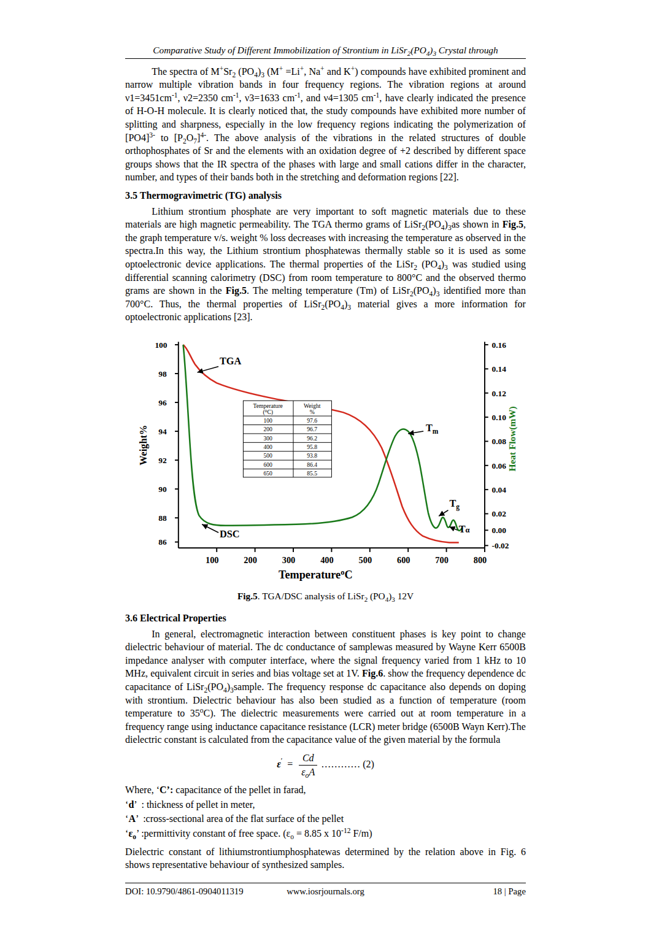Comparative Study of Different Immobilization of Strontium in LiSr2(PO4)3 Crystal through
The spectra of M+Sr2 (PO4)3 (M+ =Li+, Na+ and K+) compounds have exhibited prominent and narrow multiple vibration bands in four frequency regions. The vibration regions at around ν1=3451cm-1, ν2=2350 cm-1, ν3=1633 cm-1, and ν4=1305 cm-1, have clearly indicated the presence of H-O-H molecule. It is clearly noticed that, the study compounds have exhibited more number of splitting and sharpness, especially in the low frequency regions indicating the polymerization of [PO4]3- to [P2O7]4-. The above analysis of the vibrations in the related structures of double orthophosphates of Sr and the elements with an oxidation degree of +2 described by different space groups shows that the IR spectra of the phases with large and small cations differ in the character, number, and types of their bands both in the stretching and deformation regions [22].
3.5 Thermogravimetric (TG) analysis
Lithium strontium phosphate are very important to soft magnetic materials due to these materials are high magnetic permeability. The TGA thermo grams of LiSr2(PO4)3as shown in Fig.5, the graph temperature v/s. weight % loss decreases with increasing the temperature as observed in the spectra.In this way, the Lithium strontium phosphatewas thermally stable so it is used as some optoelectronic device applications. The thermal properties of the LiSr2 (PO4)3 was studied using differential scanning calorimetry (DSC) from room temperature to 800°C and the observed thermo grams are shown in the Fig.5. The melting temperature (Tm) of LiSr2(PO4)3 identified more than 700°C. Thus, the thermal properties of LiSr2(PO4)3 material gives a more information for optoelectronic applications [23].
100 98 96 94 92 90 88 86 Weight% 0.16 0.14 0.12 0.10 0.08 0.06 0.04 0.02 0.00 -0.02 Heat Flow(mW) 100 200 300 400 500 600 700 800 TemperatureoC TGA DSC Tm Tg Tα Temperature (oC) Weight % 10097.6 20096.7 30096.2 40095.8 50093.8 60086.4 65085.5
Fig.5. TGA/DSC analysis of LiSr2 (PO4)3 12V
3.6 Electrical Properties
In general, electromagnetic interaction between constituent phases is key point to change dielectric behaviour of material. The dc conductance of samplewas measured by Wayne Kerr 6500B impedance analyser with computer interface, where the signal frequency varied from 1 kHz to 10 MHz, equivalent circuit in series and bias voltage set at 1V. Fig.6. show the frequency dependence dc capacitance of LiSr2(PO4)3sample. The frequency response dc capacitance also depends on doping with strontium. Dielectric behaviour has also been studied as a function of temperature (room temperature to 35oC). The dielectric measurements were carried out at room temperature in a frequency range using inductance capacitance resistance (LCR) meter bridge (6500B Wayn Kerr).The dielectric constant is calculated from the capacitance value of the given material by the formula
ε′ = Cd εoA ………… (2)
Where, ‘C’: capacitance of the pellet in farad,
‘d’ : thickness of pellet in meter,
‘A’ :cross-sectional area of the flat surface of the pellet
‘εo’ :permittivity constant of free space. (εo = 8.85 x 10-12 F/m)
Dielectric constant of lithiumstrontiumphosphatewas determined by the relation above in Fig. 6 shows representative behaviour of synthesized samples.
DOI: 10.9790/4861-0904011319
www.iosrjournals.org
18 | Page